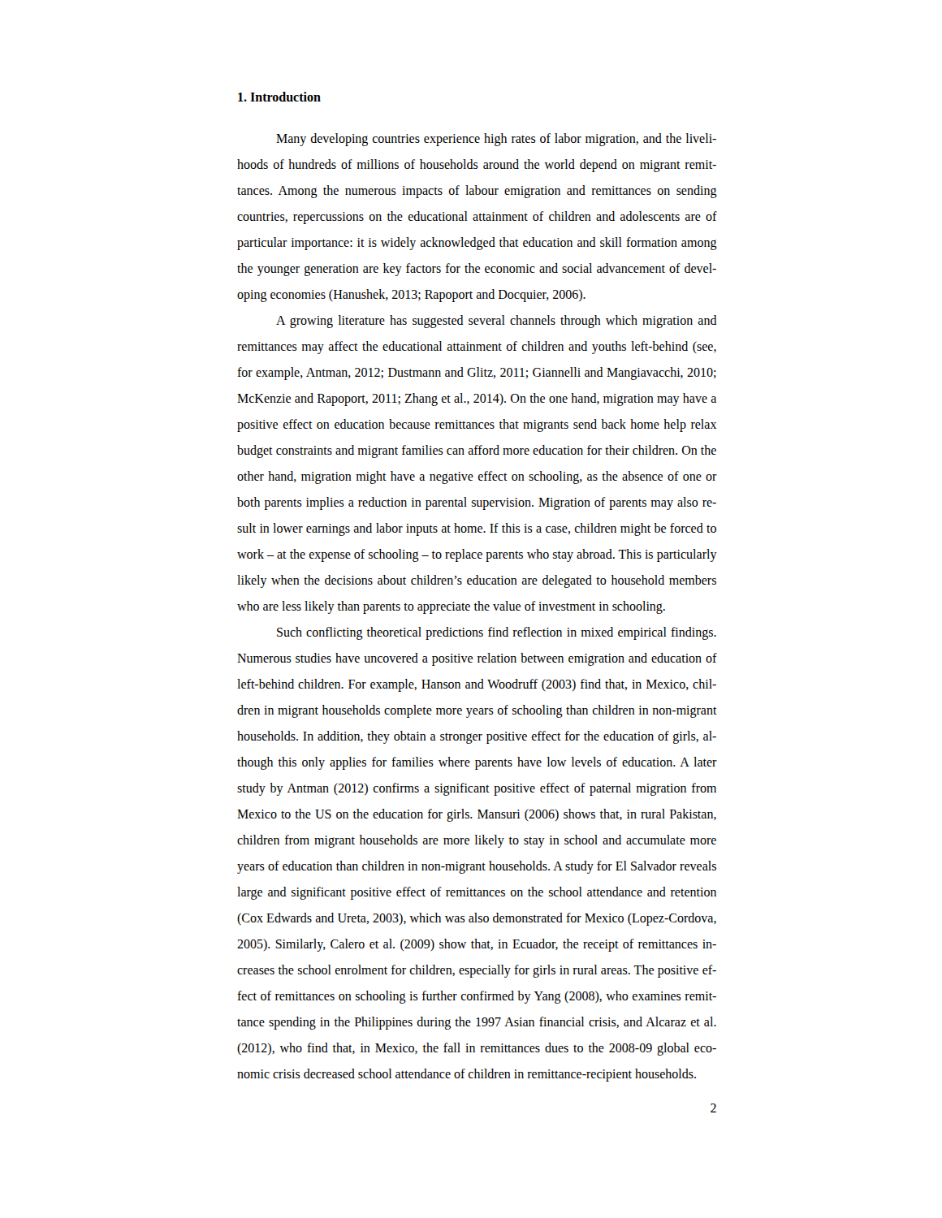1. Introduction
Many developing countries experience high rates of labor migration, and the livelihoods of hundreds of millions of households around the world depend on migrant remittances. Among the numerous impacts of labour emigration and remittances on sending countries, repercussions on the educational attainment of children and adolescents are of particular importance: it is widely acknowledged that education and skill formation among the younger generation are key factors for the economic and social advancement of developing economies (Hanushek, 2013; Rapoport and Docquier, 2006).
A growing literature has suggested several channels through which migration and remittances may affect the educational attainment of children and youths left-behind (see, for example, Antman, 2012; Dustmann and Glitz, 2011; Giannelli and Mangiavacchi, 2010; McKenzie and Rapoport, 2011; Zhang et al., 2014). On the one hand, migration may have a positive effect on education because remittances that migrants send back home help relax budget constraints and migrant families can afford more education for their children. On the other hand, migration might have a negative effect on schooling, as the absence of one or both parents implies a reduction in parental supervision. Migration of parents may also result in lower earnings and labor inputs at home. If this is a case, children might be forced to work – at the expense of schooling – to replace parents who stay abroad. This is particularly likely when the decisions about children’s education are delegated to household members who are less likely than parents to appreciate the value of investment in schooling.
Such conflicting theoretical predictions find reflection in mixed empirical findings. Numerous studies have uncovered a positive relation between emigration and education of left-behind children. For example, Hanson and Woodruff (2003) find that, in Mexico, children in migrant households complete more years of schooling than children in non-migrant households. In addition, they obtain a stronger positive effect for the education of girls, although this only applies for families where parents have low levels of education. A later study by Antman (2012) confirms a significant positive effect of paternal migration from Mexico to the US on the education for girls. Mansuri (2006) shows that, in rural Pakistan, children from migrant households are more likely to stay in school and accumulate more years of education than children in non-migrant households. A study for El Salvador reveals large and significant positive effect of remittances on the school attendance and retention (Cox Edwards and Ureta, 2003), which was also demonstrated for Mexico (Lopez-Cordova, 2005). Similarly, Calero et al. (2009) show that, in Ecuador, the receipt of remittances increases the school enrolment for children, especially for girls in rural areas. The positive effect of remittances on schooling is further confirmed by Yang (2008), who examines remittance spending in the Philippines during the 1997 Asian financial crisis, and Alcaraz et al. (2012), who find that, in Mexico, the fall in remittances dues to the 2008-09 global economic crisis decreased school attendance of children in remittance-recipient households.
2